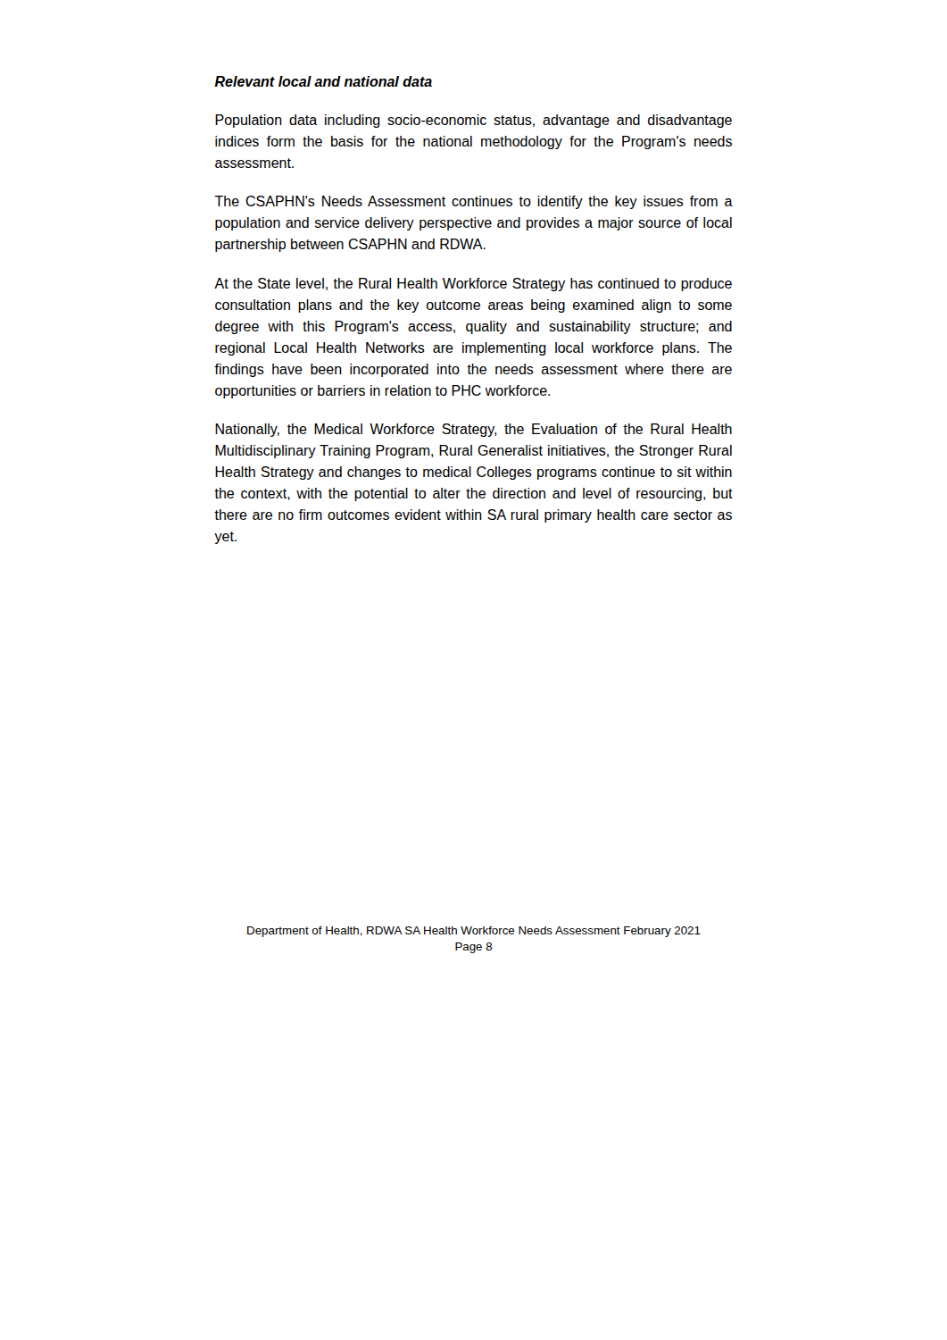Relevant local and national data
Population data including socio-economic status, advantage and disadvantage indices form the basis for the national methodology for the Program's needs assessment.
The CSAPHN's Needs Assessment continues to identify the key issues from a population and service delivery perspective and provides a major source of local partnership between CSAPHN and RDWA.
At the State level, the Rural Health Workforce Strategy has continued to produce consultation plans and the key outcome areas being examined align to some degree with this Program's access, quality and sustainability structure; and regional Local Health Networks are implementing local workforce plans. The findings have been incorporated into the needs assessment where there are opportunities or barriers in relation to PHC workforce.
Nationally, the Medical Workforce Strategy, the Evaluation of the Rural Health Multidisciplinary Training Program, Rural Generalist initiatives, the Stronger Rural Health Strategy and changes to medical Colleges programs continue to sit within the context, with the potential to alter the direction and level of resourcing, but there are no firm outcomes evident within SA rural primary health care sector as yet.
Department of Health, RDWA SA Health Workforce Needs Assessment February 2021
Page 8